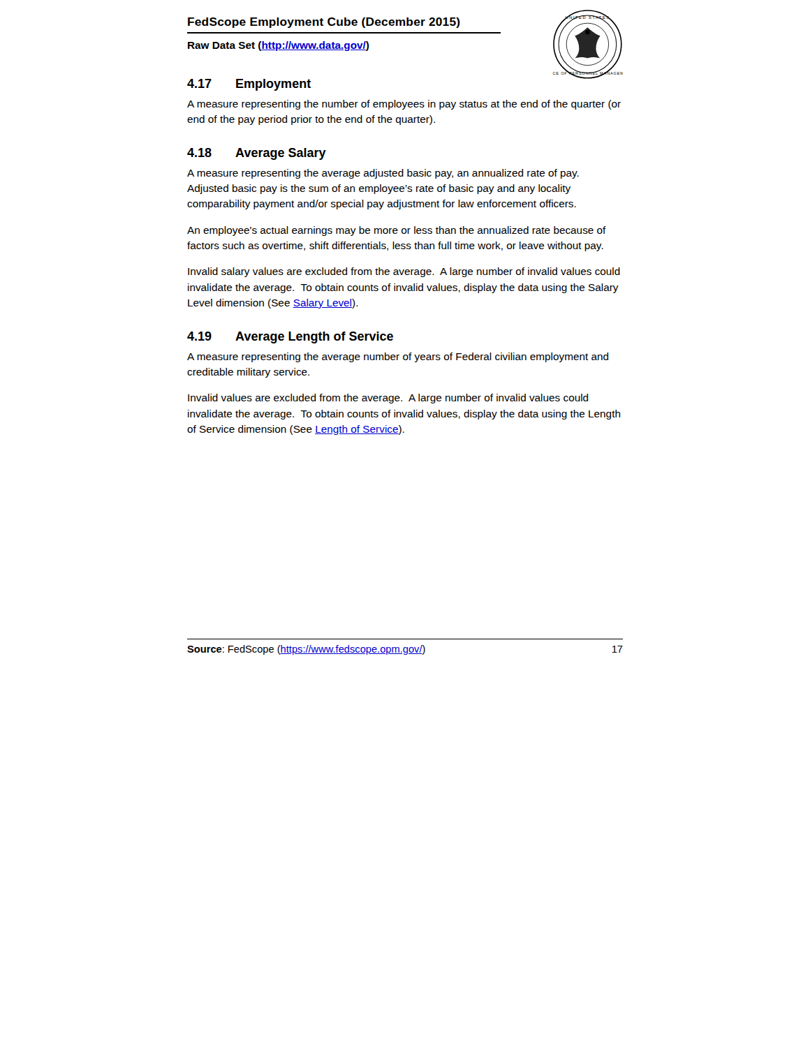FedScope Employment Cube (December 2015)
Raw Data Set (http://www.data.gov/)
UNITED STATES OFFICE OF PERSONNEL MANAGEMENT
4.17 Employment
A measure representing the number of employees in pay status at the end of the quarter (or end of the pay period prior to the end of the quarter).
4.18 Average Salary
A measure representing the average adjusted basic pay, an annualized rate of pay. Adjusted basic pay is the sum of an employee’s rate of basic pay and any locality comparability payment and/or special pay adjustment for law enforcement officers.
An employee's actual earnings may be more or less than the annualized rate because of factors such as overtime, shift differentials, less than full time work, or leave without pay.
Invalid salary values are excluded from the average. A large number of invalid values could invalidate the average. To obtain counts of invalid values, display the data using the Salary Level dimension (See Salary Level).
4.19 Average Length of Service
A measure representing the average number of years of Federal civilian employment and creditable military service.
Invalid values are excluded from the average. A large number of invalid values could invalidate the average. To obtain counts of invalid values, display the data using the Length of Service dimension (See Length of Service).
Source: FedScope (https://www.fedscope.opm.gov/)
17